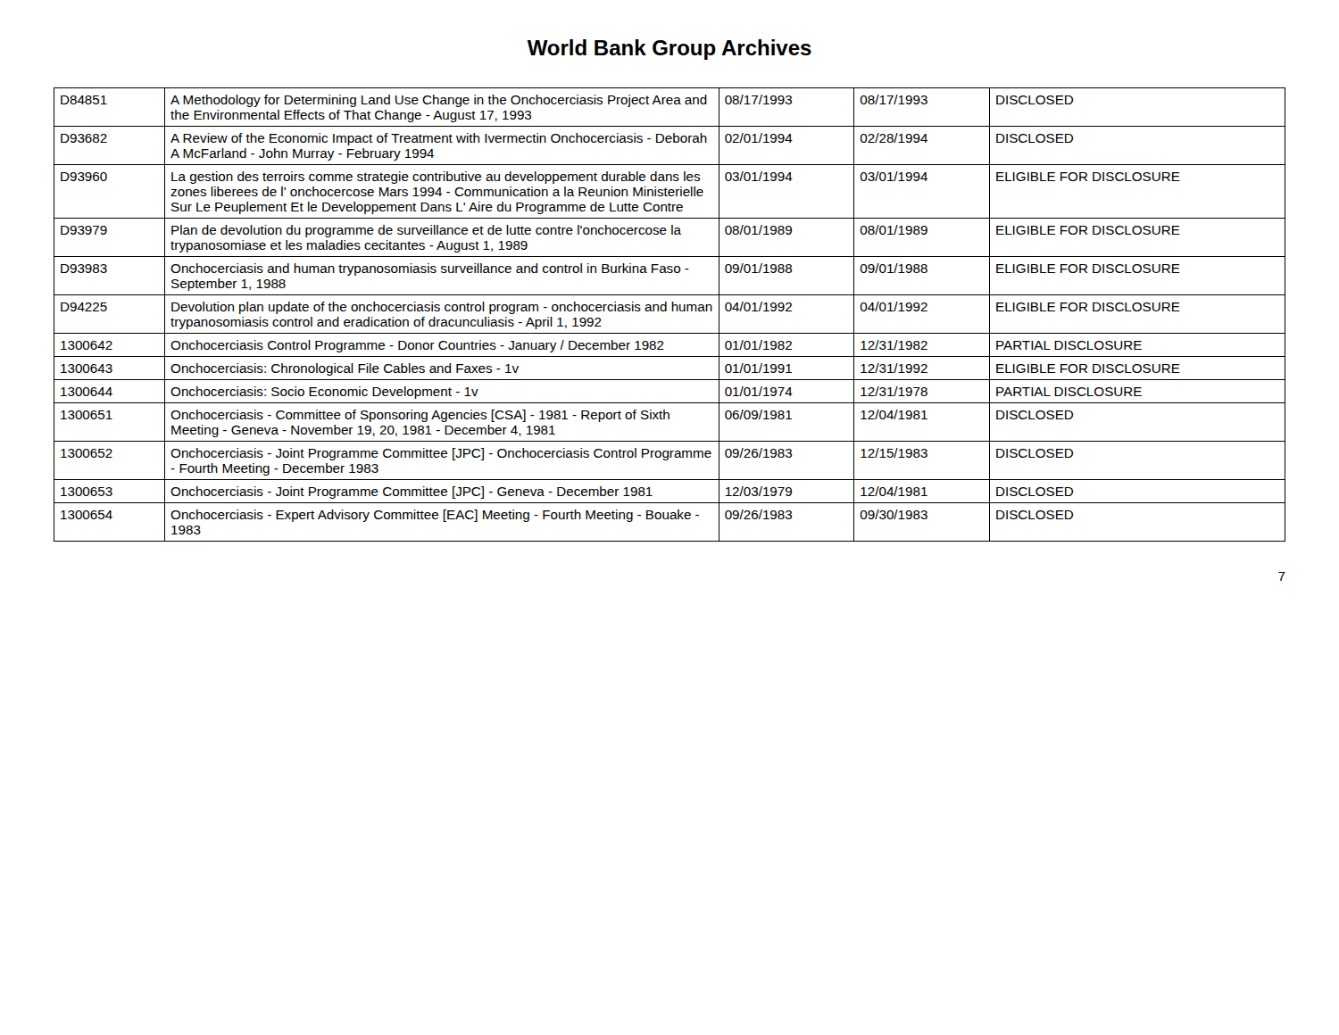World Bank Group Archives
| D84851 | A Methodology for Determining Land Use Change in the Onchocerciasis Project Area and the Environmental Effects of That Change - August 17, 1993 | 08/17/1993 | 08/17/1993 | DISCLOSED |
| D93682 | A Review of the Economic Impact of Treatment with Ivermectin Onchocerciasis - Deborah A McFarland - John Murray - February 1994 | 02/01/1994 | 02/28/1994 | DISCLOSED |
| D93960 | La gestion des terroirs comme strategie contributive au developpement durable dans les zones liberees de l' onchocercose Mars 1994 - Communication a la Reunion Ministerielle Sur Le Peuplement Et le Developpement Dans L' Aire du Programme de Lutte Contre | 03/01/1994 | 03/01/1994 | ELIGIBLE FOR DISCLOSURE |
| D93979 | Plan de devolution du programme de surveillance et de lutte contre l'onchocercose la trypanosomiase et les maladies cecitantes - August 1, 1989 | 08/01/1989 | 08/01/1989 | ELIGIBLE FOR DISCLOSURE |
| D93983 | Onchocerciasis and human trypanosomiasis surveillance and control in Burkina Faso - September 1, 1988 | 09/01/1988 | 09/01/1988 | ELIGIBLE FOR DISCLOSURE |
| D94225 | Devolution plan update of the onchocerciasis control program - onchocerciasis and human trypanosomiasis control and eradication of dracunculiasis - April 1, 1992 | 04/01/1992 | 04/01/1992 | ELIGIBLE FOR DISCLOSURE |
| 1300642 | Onchocerciasis Control Programme - Donor Countries - January / December 1982 | 01/01/1982 | 12/31/1982 | PARTIAL DISCLOSURE |
| 1300643 | Onchocerciasis: Chronological File Cables and Faxes - 1v | 01/01/1991 | 12/31/1992 | ELIGIBLE FOR DISCLOSURE |
| 1300644 | Onchocerciasis: Socio Economic Development - 1v | 01/01/1974 | 12/31/1978 | PARTIAL DISCLOSURE |
| 1300651 | Onchocerciasis - Committee of Sponsoring Agencies [CSA] - 1981 - Report of Sixth Meeting - Geneva - November 19, 20, 1981 - December 4, 1981 | 06/09/1981 | 12/04/1981 | DISCLOSED |
| 1300652 | Onchocerciasis - Joint Programme Committee [JPC] - Onchocerciasis Control Programme - Fourth Meeting - December 1983 | 09/26/1983 | 12/15/1983 | DISCLOSED |
| 1300653 | Onchocerciasis - Joint Programme Committee [JPC] - Geneva - December 1981 | 12/03/1979 | 12/04/1981 | DISCLOSED |
| 1300654 | Onchocerciasis - Expert Advisory Committee [EAC] Meeting - Fourth Meeting - Bouake - 1983 | 09/26/1983 | 09/30/1983 | DISCLOSED |
7